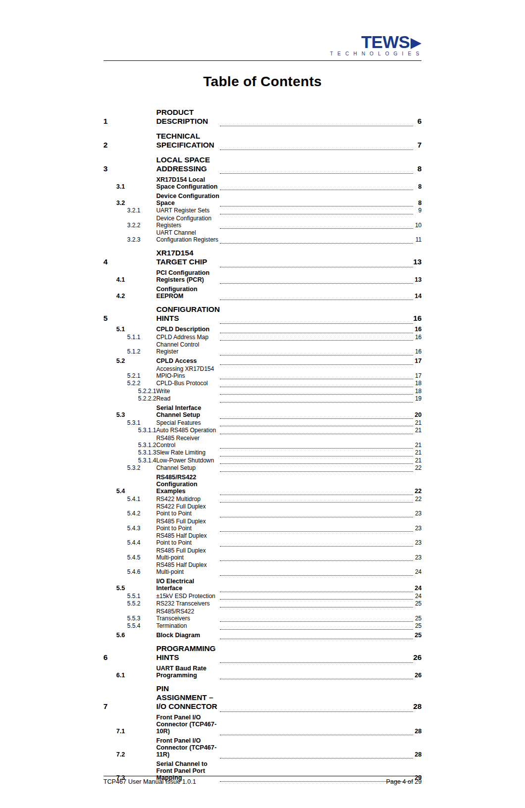TEWS
T E C H N O L O G I E S
Table of Contents
| 1 | PRODUCT DESCRIPTION | | 6 |
| 2 | TECHNICAL SPECIFICATION | | 7 |
| 3 | LOCAL SPACE ADDRESSING | | 8 |
| 3.1 | XR17D154 Local Space Configuration | | 8 |
| 3.2 | Device Configuration Space | | 8 |
| 3.2.1 | UART Register Sets | | 9 |
| 3.2.2 | Device Configuration Registers | | 10 |
| 3.2.3 | UART Channel Configuration Registers | | 11 |
| 4 | XR17D154 TARGET CHIP | | 13 |
| 4.1 | PCI Configuration Registers (PCR) | | 13 |
| 4.2 | Configuration EEPROM | | 14 |
| 5 | CONFIGURATION HINTS | | 16 |
| 5.1 | CPLD Description | | 16 |
| 5.1.1 | CPLD Address Map | | 16 |
| 5.1.2 | Channel Control Register | | 16 |
| 5.2 | CPLD Access | | 17 |
| 5.2.1 | Accessing XR17D154 MPIO-Pins | | 17 |
| 5.2.2 | CPLD-Bus Protocol | | 18 |
| 5.2.2.1 | Write | | 18 |
| 5.2.2.2 | Read | | 19 |
| 5.3 | Serial Interface Channel Setup | | 20 |
| 5.3.1 | Special Features | | 21 |
| 5.3.1.1 | Auto RS485 Operation | | 21 |
| 5.3.1.2 | RS485 Receiver Control | | 21 |
| 5.3.1.3 | Slew Rate Limiting | | 21 |
| 5.3.1.4 | Low-Power Shutdown | | 21 |
| 5.3.2 | Channel Setup | | 22 |
| 5.4 | RS485/RS422 Configuration Examples | | 22 |
| 5.4.1 | RS422 Multidrop | | 22 |
| 5.4.2 | RS422 Full Duplex Point to Point | | 23 |
| 5.4.3 | RS485 Full Duplex Point to Point | | 23 |
| 5.4.4 | RS485 Half Duplex Point to Point | | 23 |
| 5.4.5 | RS485 Full Duplex Multi-point | | 23 |
| 5.4.6 | RS485 Half Duplex Multi-point | | 24 |
| 5.5 | I/O Electrical Interface | | 24 |
| 5.5.1 | ±15kV ESD Protection | | 24 |
| 5.5.2 | RS232 Transceivers | | 25 |
| 5.5.3 | RS485/RS422 Transceivers | | 25 |
| 5.5.4 | Termination | | 25 |
| 5.6 | Block Diagram | | 25 |
| 6 | PROGRAMMING HINTS | | 26 |
| 6.1 | UART Baud Rate Programming | | 26 |
| 7 | PIN ASSIGNMENT – I/O CONNECTOR | | 28 |
| 7.1 | Front Panel I/O Connector (TCP467-10R) | | 28 |
| 7.2 | Front Panel I/O Connector (TCP467-11R) | | 28 |
| 7.3 | Serial Channel to Front Panel Port Mapping | | 29 |
TCP467 User Manual Issue 1.0.1
Page 4 of 29